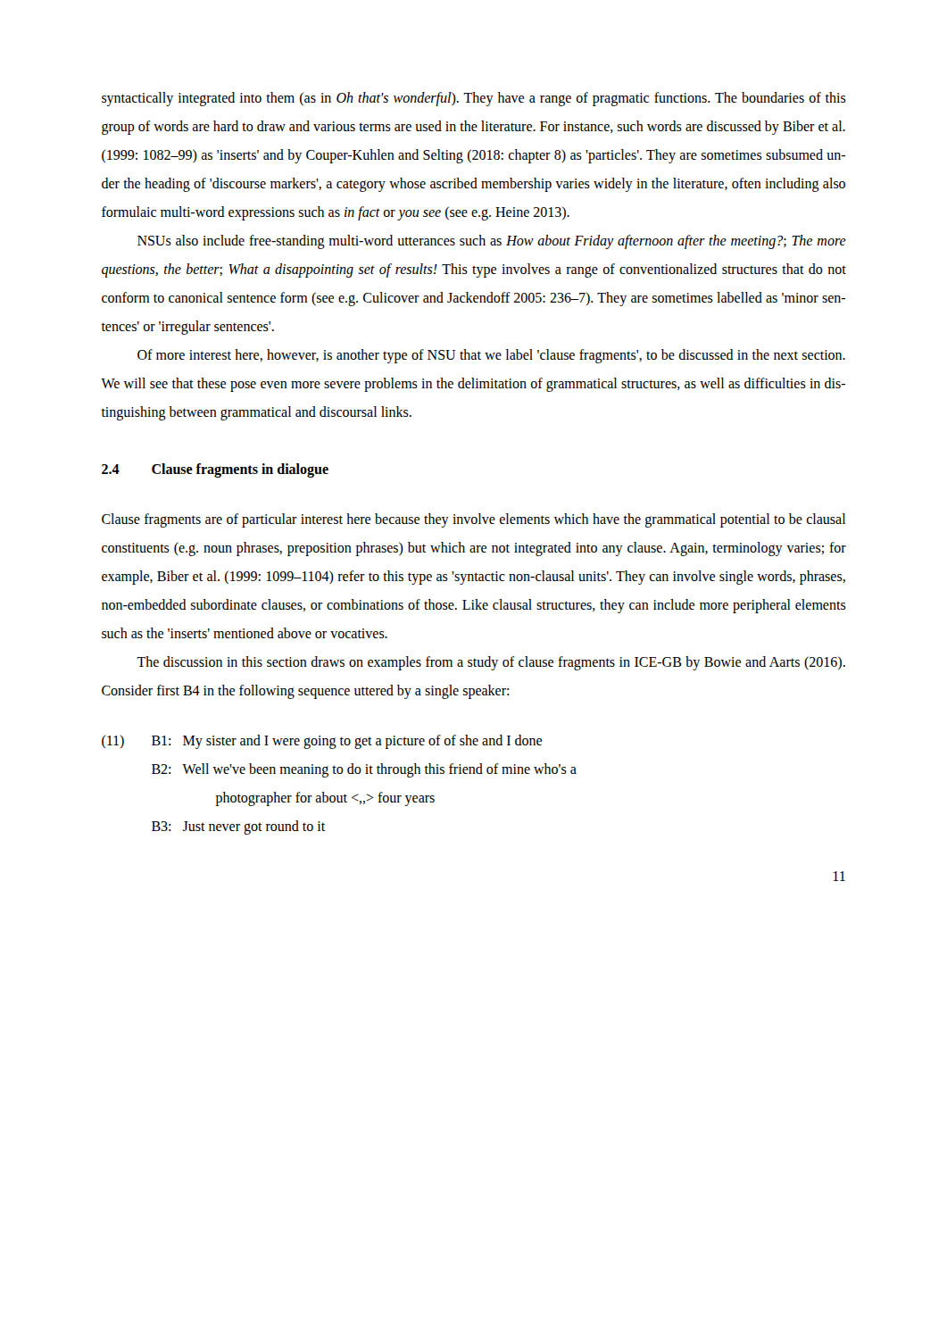syntactically integrated into them (as in Oh that's wonderful). They have a range of pragmatic functions. The boundaries of this group of words are hard to draw and various terms are used in the literature. For instance, such words are discussed by Biber et al. (1999: 1082–99) as 'inserts' and by Couper-Kuhlen and Selting (2018: chapter 8) as 'particles'. They are sometimes subsumed under the heading of 'discourse markers', a category whose ascribed membership varies widely in the literature, often including also formulaic multi-word expressions such as in fact or you see (see e.g. Heine 2013).
NSUs also include free-standing multi-word utterances such as How about Friday afternoon after the meeting?; The more questions, the better; What a disappointing set of results! This type involves a range of conventionalized structures that do not conform to canonical sentence form (see e.g. Culicover and Jackendoff 2005: 236–7). They are sometimes labelled as 'minor sentences' or 'irregular sentences'.
Of more interest here, however, is another type of NSU that we label 'clause fragments', to be discussed in the next section. We will see that these pose even more severe problems in the delimitation of grammatical structures, as well as difficulties in distinguishing between grammatical and discoursal links.
2.4 Clause fragments in dialogue
Clause fragments are of particular interest here because they involve elements which have the grammatical potential to be clausal constituents (e.g. noun phrases, preposition phrases) but which are not integrated into any clause. Again, terminology varies; for example, Biber et al. (1999: 1099–1104) refer to this type as 'syntactic non-clausal units'. They can involve single words, phrases, non-embedded subordinate clauses, or combinations of those. Like clausal structures, they can include more peripheral elements such as the 'inserts' mentioned above or vocatives.
The discussion in this section draws on examples from a study of clause fragments in ICE-GB by Bowie and Aarts (2016). Consider first B4 in the following sequence uttered by a single speaker:
(11) B1: My sister and I were going to get a picture of of she and I done
B2: Well we've been meaning to do it through this friend of mine who's a
photographer for about <,,> four years
B3: Just never got round to it
11